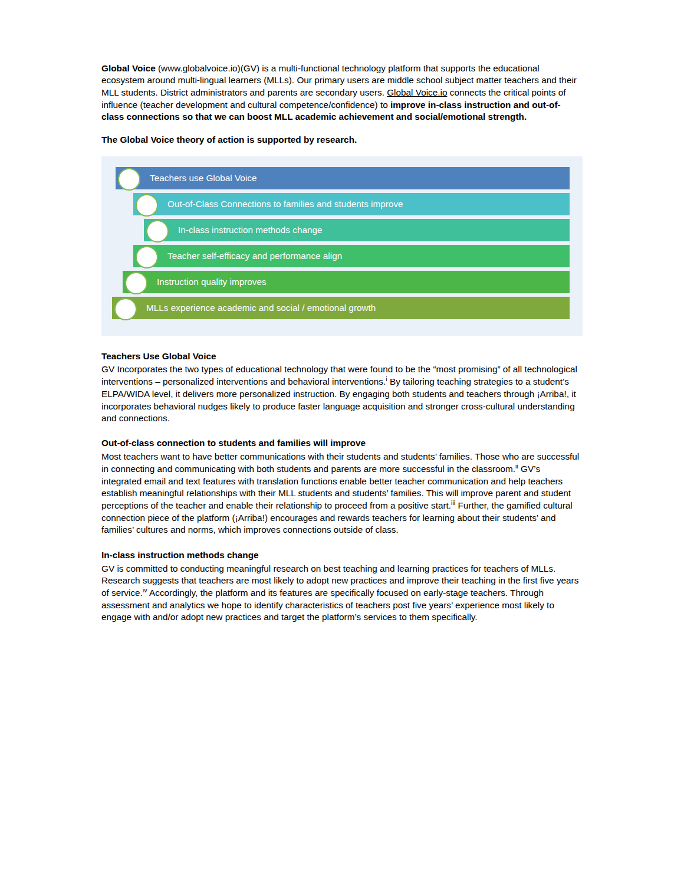Global Voice (www.globalvoice.io)(GV) is a multi-functional technology platform that supports the educational ecosystem around multi-lingual learners (MLLs). Our primary users are middle school subject matter teachers and their MLL students. District administrators and parents are secondary users. Global Voice.io connects the critical points of influence (teacher development and cultural competence/confidence) to improve in-class instruction and out-of-class connections so that we can boost MLL academic achievement and social/emotional strength.
The Global Voice theory of action is supported by research.
Teachers use Global Voice
Out-of-Class Connections to families and students improve
In-class instruction methods change
Teacher self-efficacy and performance align
Instruction quality improves
MLLs experience academic and social / emotional growth
Teachers Use Global Voice
GV Incorporates the two types of educational technology that were found to be the “most promising” of all technological interventions – personalized interventions and behavioral interventions.i By tailoring teaching strategies to a student’s ELPA/WIDA level, it delivers more personalized instruction. By engaging both students and teachers through ¡Arriba!, it incorporates behavioral nudges likely to produce faster language acquisition and stronger cross-cultural understanding and connections.
Out-of-class connection to students and families will improve
Most teachers want to have better communications with their students and students’ families. Those who are successful in connecting and communicating with both students and parents are more successful in the classroom.ii GV’s integrated email and text features with translation functions enable better teacher communication and help teachers establish meaningful relationships with their MLL students and students’ families. This will improve parent and student perceptions of the teacher and enable their relationship to proceed from a positive start.iii Further, the gamified cultural connection piece of the platform (¡Arriba!) encourages and rewards teachers for learning about their students’ and families’ cultures and norms, which improves connections outside of class.
In-class instruction methods change
GV is committed to conducting meaningful research on best teaching and learning practices for teachers of MLLs. Research suggests that teachers are most likely to adopt new practices and improve their teaching in the first five years of service.iv Accordingly, the platform and its features are specifically focused on early-stage teachers. Through assessment and analytics we hope to identify characteristics of teachers post five years’ experience most likely to engage with and/or adopt new practices and target the platform’s services to them specifically.